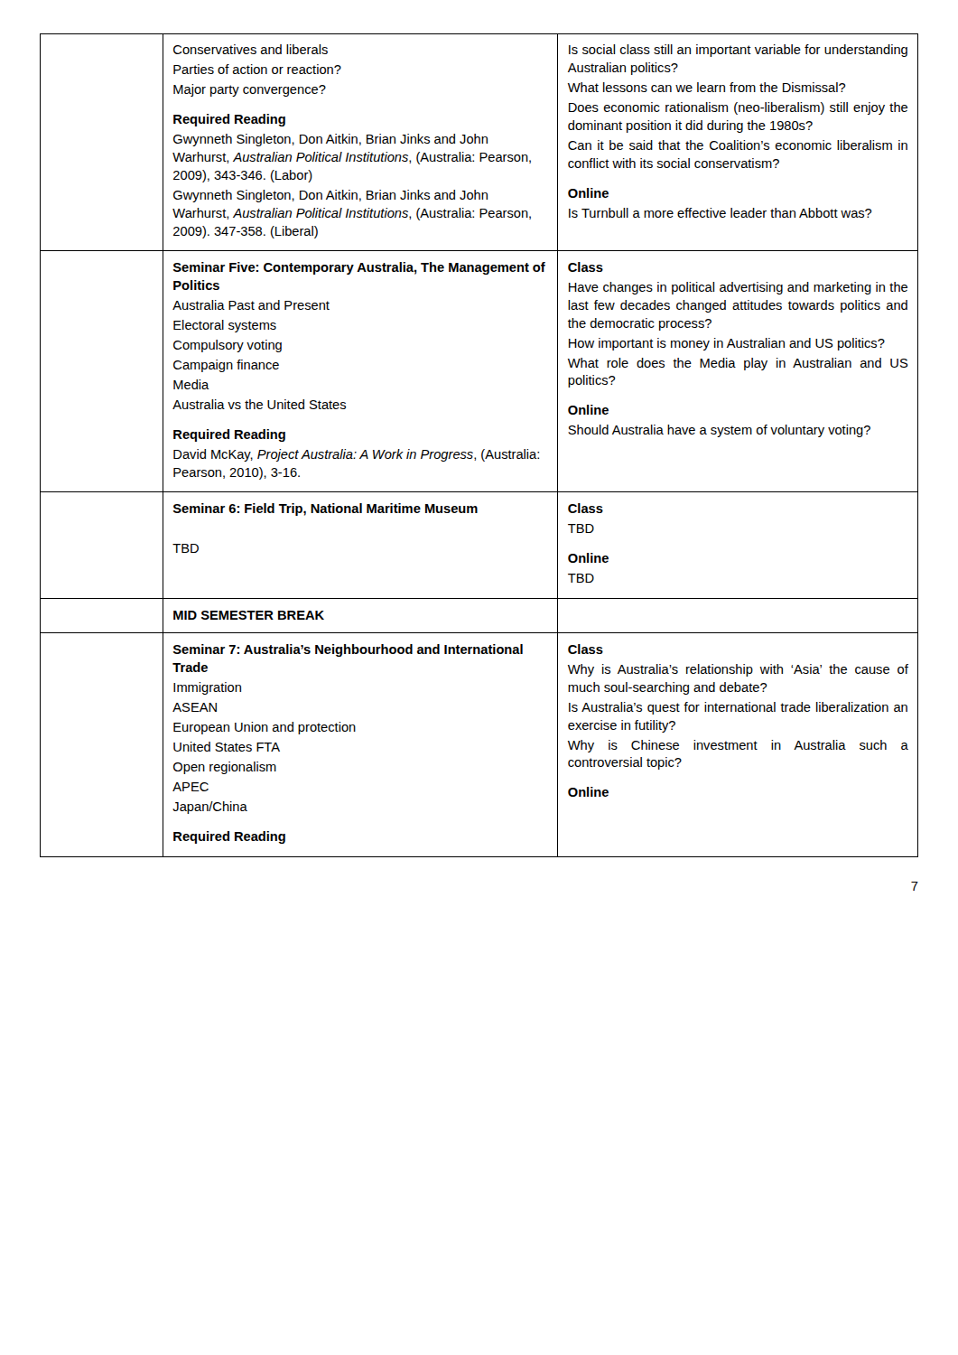| | Conservatives and liberals Parties of action or reaction? Major party convergence? Required Reading Gwynneth Singleton, Don Aitkin, Brian Jinks and John Warhurst, Australian Political Institutions , (Australia: Pearson, 2009), 343-346. (Labor) Gwynneth Singleton, Don Aitkin, Brian Jinks and John Warhurst, Australian Political Institutions , (Australia: Pearson, 2009). 347-358. (Liberal) | Is social class still an important variable for understanding Australian politics? What lessons can we learn from the Dismissal? Does economic rationalism (neo-liberalism) still enjoy the dominant position it did during the 1980s? Can it be said that the Coalition’s economic liberalism in conflict with its social conservatism? Online Is Turnbull a more effective leader than Abbott was? |
| | Seminar Five: Contemporary Australia, The Management of Politics Australia Past and Present Electoral systems Compulsory voting Campaign finance Media Australia vs the United States Required Reading David McKay, Project Australia: A Work in Progress , (Australia: Pearson, 2010), 3-16. | Class Have changes in political advertising and marketing in the last few decades changed attitudes towards politics and the democratic process? How important is money in Australian and US politics? What role does the Media play in Australian and US politics? Online Should Australia have a system of voluntary voting? |
| | Seminar 6: Field Trip, National Maritime Museum TBD | Class TBD Online TBD |
| | MID SEMESTER BREAK | |
| | Seminar 7: Australia’s Neighbourhood and International Trade Immigration ASEAN European Union and protection United States FTA Open regionalism APEC Japan/China Required Reading | Class Why is Australia’s relationship with ‘Asia’ the cause of much soul-searching and debate? Is Australia’s quest for international trade liberalization an exercise in futility? Why is Chinese investment in Australia such a controversial topic? Online |
7